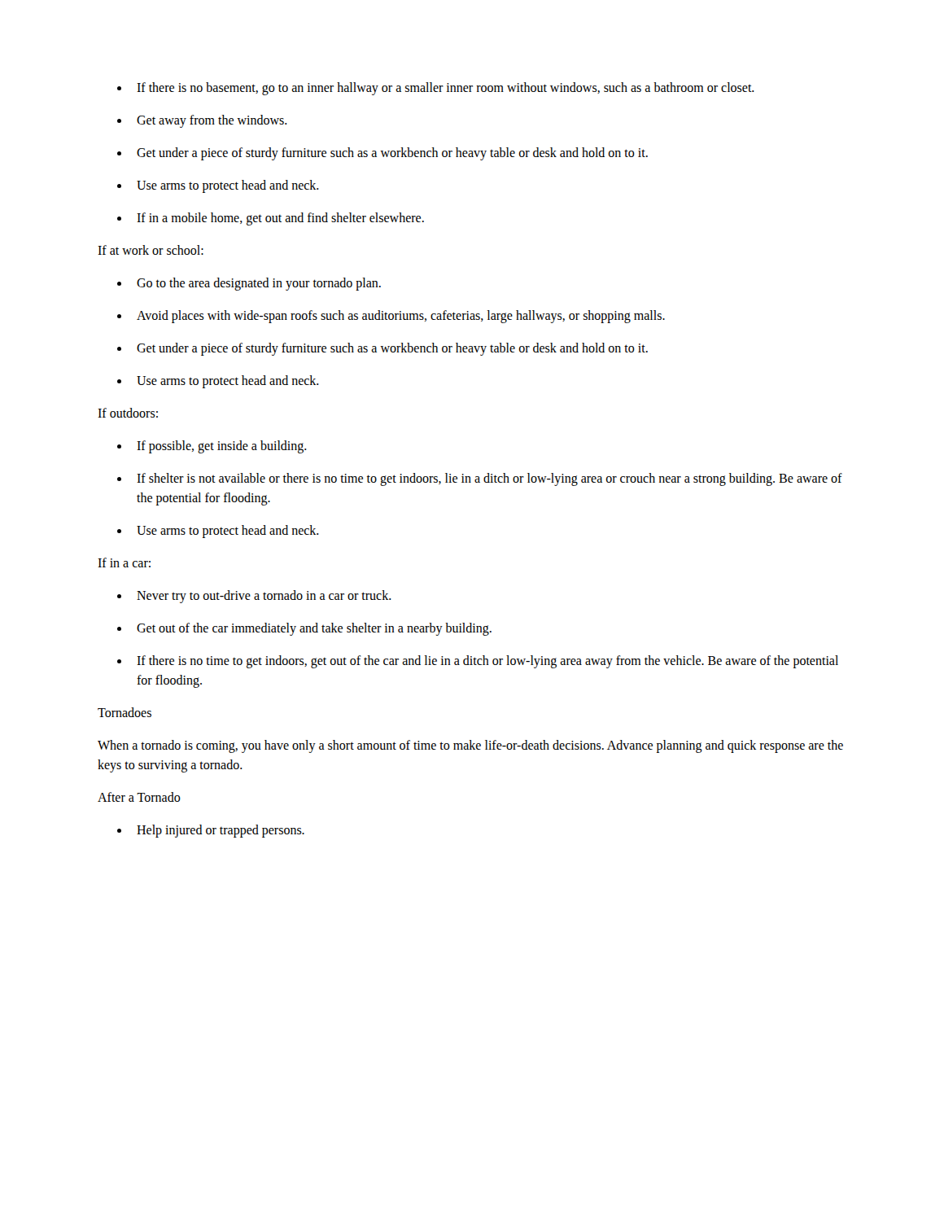If there is no basement, go to an inner hallway or a smaller inner room without windows, such as a bathroom or closet.
Get away from the windows.
Get under a piece of sturdy furniture such as a workbench or heavy table or desk and hold on to it.
Use arms to protect head and neck.
If in a mobile home, get out and find shelter elsewhere.
If at work or school:
Go to the area designated in your tornado plan.
Avoid places with wide-span roofs such as auditoriums, cafeterias, large hallways, or shopping malls.
Get under a piece of sturdy furniture such as a workbench or heavy table or desk and hold on to it.
Use arms to protect head and neck.
If outdoors:
If possible, get inside a building.
If shelter is not available or there is no time to get indoors, lie in a ditch or low-lying area or crouch near a strong building. Be aware of the potential for flooding.
Use arms to protect head and neck.
If in a car:
Never try to out-drive a tornado in a car or truck.
Get out of the car immediately and take shelter in a nearby building.
If there is no time to get indoors, get out of the car and lie in a ditch or low-lying area away from the vehicle. Be aware of the potential for flooding.
Tornadoes
When a tornado is coming, you have only a short amount of time to make life-or-death decisions. Advance planning and quick response are the keys to surviving a tornado.
After a Tornado
Help injured or trapped persons.